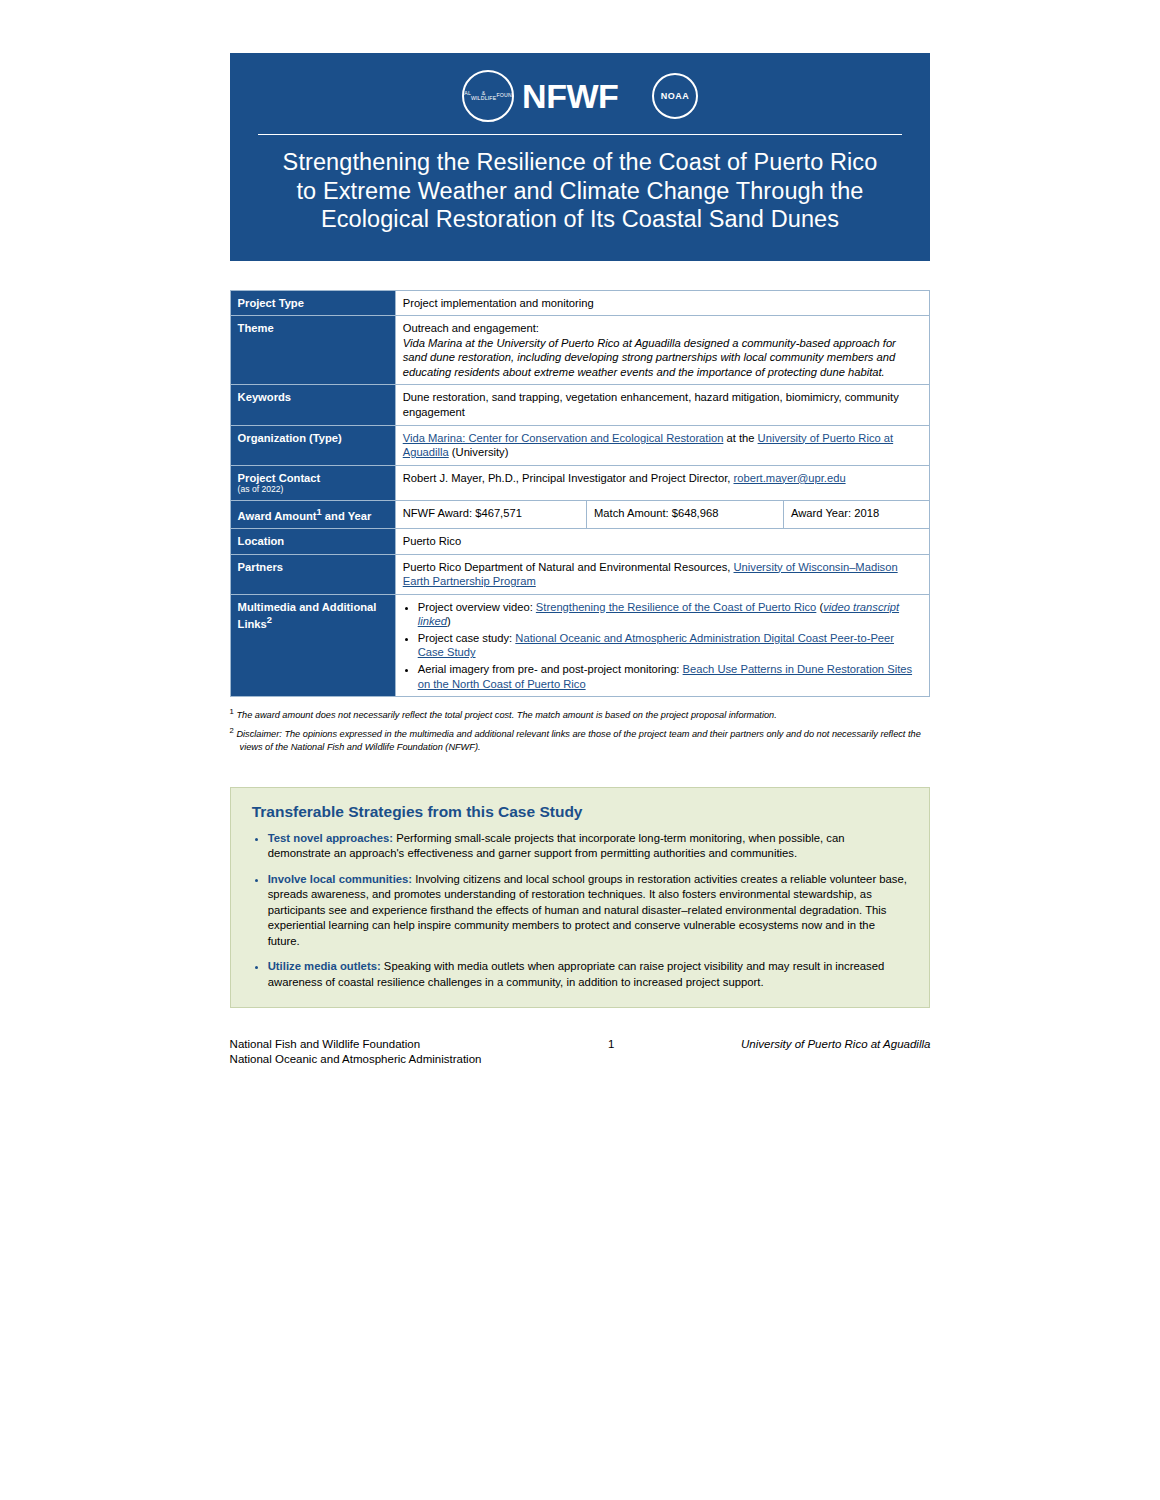NATIONAL FISH & WILDLIFE FOUNDATION
NFWF
NOAA
Strengthening the Resilience of the Coast of Puerto Rico
to Extreme Weather and Climate Change Through the
Ecological Restoration of Its Coastal Sand Dunes
| Project Type | Project implementation and monitoring |
| Theme | Outreach and engagement: Vida Marina at the University of Puerto Rico at Aguadilla designed a community-based approach for sand dune restoration, including developing strong partnerships with local community members and educating residents about extreme weather events and the importance of protecting dune habitat. |
| Keywords | Dune restoration, sand trapping, vegetation enhancement, hazard mitigation, biomimicry, community engagement |
| Organization (Type) | Vida Marina: Center for Conservation and Ecological Restoration at the University of Puerto Rico at Aguadilla (University) |
| Project Contact (as of 2022) | Robert J. Mayer, Ph.D., Principal Investigator and Project Director, robert.mayer@upr.edu |
| Award Amount 1 and Year | NFWF Award: $467,571 | Match Amount: $648,968 | Award Year: 2018 |
| Location | Puerto Rico |
| Partners | Puerto Rico Department of Natural and Environmental Resources, University of Wisconsin–Madison Earth Partnership Program |
| Multimedia and Additional Links 2 | Project overview video: Strengthening the Resilience of the Coast of Puerto Rico ( video transcript linked ) Project case study: National Oceanic and Atmospheric Administration Digital Coast Peer-to-Peer Case Study Aerial imagery from pre- and post-project monitoring: Beach Use Patterns in Dune Restoration Sites on the North Coast of Puerto Rico |
1 The award amount does not necessarily reflect the total project cost. The match amount is based on the project proposal information.
2 Disclaimer: The opinions expressed in the multimedia and additional relevant links are those of the project team and their partners only and do not necessarily reflect the views of the National Fish and Wildlife Foundation (NFWF).
Transferable Strategies from this Case Study
Test novel approaches: Performing small-scale projects that incorporate long-term monitoring, when possible, can demonstrate an approach's effectiveness and garner support from permitting authorities and communities.
Involve local communities: Involving citizens and local school groups in restoration activities creates a reliable volunteer base, spreads awareness, and promotes understanding of restoration techniques. It also fosters environmental stewardship, as participants see and experience firsthand the effects of human and natural disaster–related environmental degradation. This experiential learning can help inspire community members to protect and conserve vulnerable ecosystems now and in the future.
Utilize media outlets: Speaking with media outlets when appropriate can raise project visibility and may result in increased awareness of coastal resilience challenges in a community, in addition to increased project support.
National Fish and Wildlife Foundation
National Oceanic and Atmospheric Administration
1
University of Puerto Rico at Aguadilla